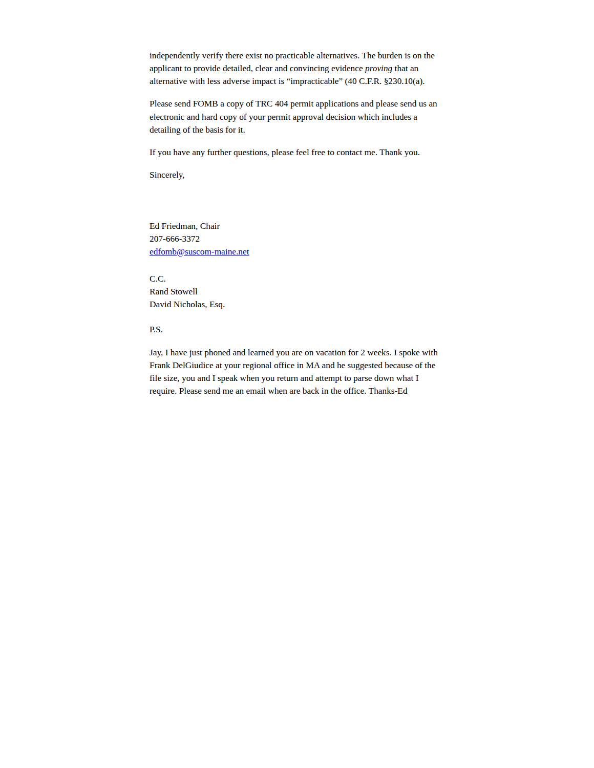independently verify there exist no practicable alternatives. The burden is on the applicant to provide detailed, clear and convincing evidence proving that an alternative with less adverse impact is “impracticable” (40 C.F.R. §230.10(a).
Please send FOMB a copy of TRC 404 permit applications and please send us an electronic and hard copy of your permit approval decision which includes a detailing of the basis for it.
If you have any further questions, please feel free to contact me. Thank you.
Sincerely,
Ed Friedman, Chair
207-666-3372
edfomb@suscom-maine.net
C.C.
Rand Stowell
David Nicholas, Esq.
P.S.
Jay, I have just phoned and learned you are on vacation for 2 weeks. I spoke with Frank DelGiudice at your regional office in MA and he suggested because of the file size, you and I speak when you return and attempt to parse down what I require. Please send me an email when are back in the office. Thanks-Ed